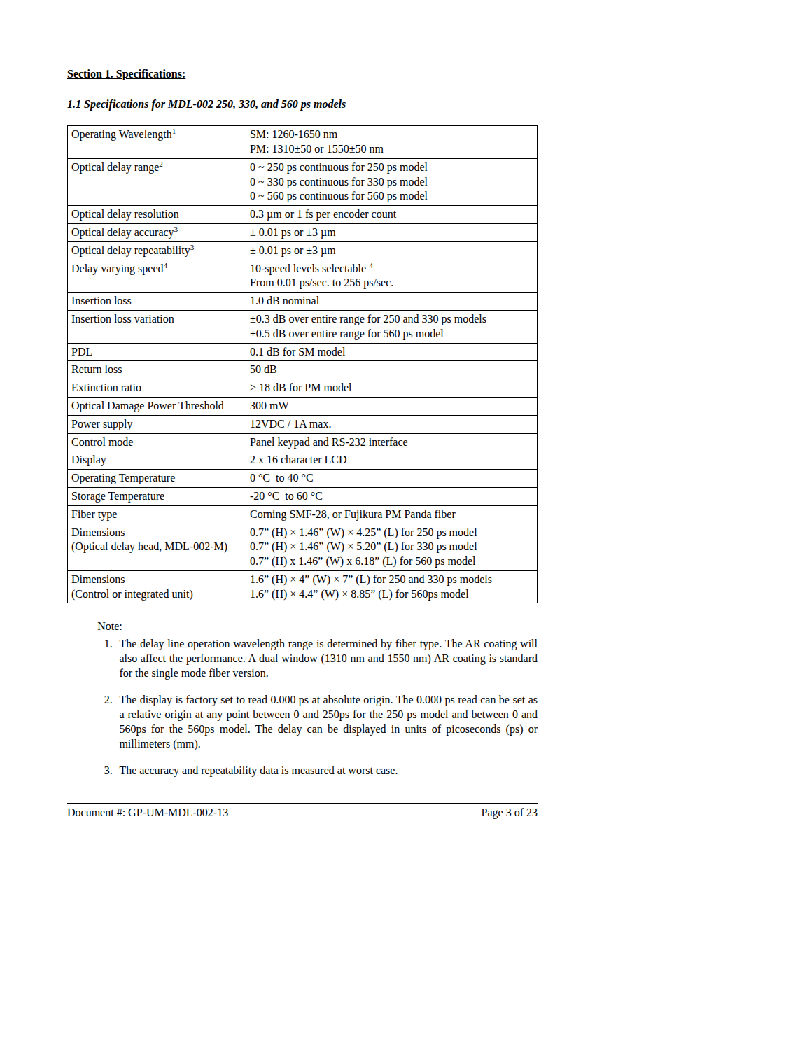Section 1. Specifications:
1.1 Specifications for MDL-002 250, 330, and 560 ps models
| Operating Wavelength 1 | SM: 1260-1650 nm PM: 1310±50 or 1550±50 nm |
| Optical delay range 2 | 0 ~ 250 ps continuous for 250 ps model 0 ~ 330 ps continuous for 330 ps model 0 ~ 560 ps continuous for 560 ps model |
| Optical delay resolution | 0.3 µm or 1 fs per encoder count |
| Optical delay accuracy 3 | ± 0.01 ps or ±3 µm |
| Optical delay repeatability 3 | ± 0.01 ps or ±3 µm |
| Delay varying speed 4 | 10-speed levels selectable 4 From 0.01 ps/sec. to 256 ps/sec. |
| Insertion loss | 1.0 dB nominal |
| Insertion loss variation | ±0.3 dB over entire range for 250 and 330 ps models ±0.5 dB over entire range for 560 ps model |
| PDL | 0.1 dB for SM model |
| Return loss | 50 dB |
| Extinction ratio | > 18 dB for PM model |
| Optical Damage Power Threshold | 300 mW |
| Power supply | 12VDC / 1A max. |
| Control mode | Panel keypad and RS-232 interface |
| Display | 2 x 16 character LCD |
| Operating Temperature | 0 °C to 40 °C |
| Storage Temperature | -20 °C to 60 °C |
| Fiber type | Corning SMF-28, or Fujikura PM Panda fiber |
| Dimensions (Optical delay head, MDL-002-M) | 0.7” (H) × 1.46” (W) × 4.25” (L) for 250 ps model 0.7” (H) × 1.46” (W) × 5.20” (L) for 330 ps model 0.7” (H) x 1.46” (W) x 6.18” (L) for 560 ps model |
| Dimensions (Control or integrated unit) | 1.6” (H) × 4” (W) × 7” (L) for 250 and 330 ps models 1.6” (H) × 4.4” (W) × 8.85” (L) for 560ps model |
Note:
The delay line operation wavelength range is determined by fiber type. The AR coating will also affect the performance. A dual window (1310 nm and 1550 nm) AR coating is standard for the single mode fiber version.
The display is factory set to read 0.000 ps at absolute origin. The 0.000 ps read can be set as a relative origin at any point between 0 and 250ps for the 250 ps model and between 0 and 560ps for the 560ps model. The delay can be displayed in units of picoseconds (ps) or millimeters (mm).
The accuracy and repeatability data is measured at worst case.
Document #: GP-UM-MDL-002-13 Page 3 of 23